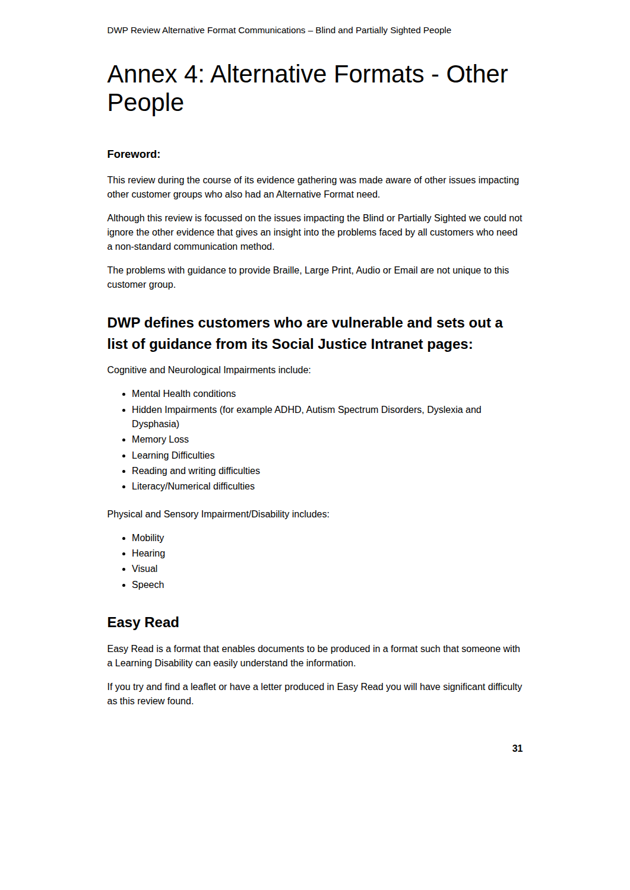DWP Review Alternative Format Communications – Blind and Partially Sighted People
Annex 4: Alternative Formats - Other People
Foreword:
This review during the course of its evidence gathering was made aware of other issues impacting other customer groups who also had an Alternative Format need.
Although this review is focussed on the issues impacting the Blind or Partially Sighted we could not ignore the other evidence that gives an insight into the problems faced by all customers who need a non-standard communication method.
The problems with guidance to provide Braille, Large Print, Audio or Email are not unique to this customer group.
DWP defines customers who are vulnerable and sets out a list of guidance from its Social Justice Intranet pages:
Cognitive and Neurological Impairments include:
Mental Health conditions
Hidden Impairments (for example ADHD, Autism Spectrum Disorders, Dyslexia and Dysphasia)
Memory Loss
Learning Difficulties
Reading and writing difficulties
Literacy/Numerical difficulties
Physical and Sensory Impairment/Disability includes:
Mobility
Hearing
Visual
Speech
Easy Read
Easy Read is a format that enables documents to be produced in a format such that someone with a Learning Disability can easily understand the information.
If you try and find a leaflet or have a letter produced in Easy Read you will have significant difficulty as this review found.
31